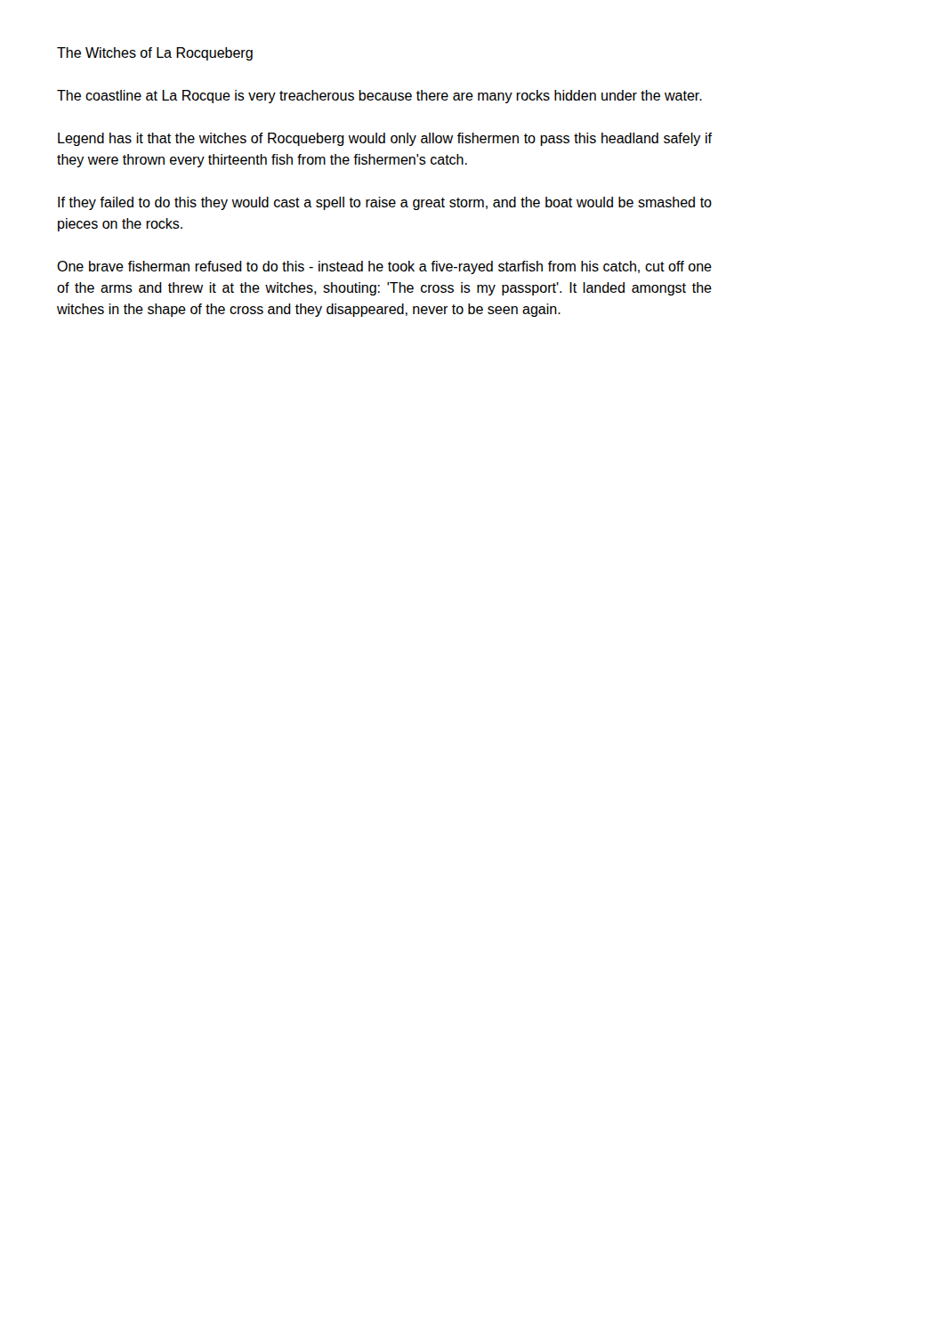The Witches of La Rocqueberg
The coastline at La Rocque is very treacherous because there are many rocks hidden under the water.
Legend has it that the witches of Rocqueberg would only allow fishermen to pass this headland safely if they were thrown every thirteenth fish from the fishermen's catch.
If they failed to do this they would cast a spell to raise a great storm, and the boat would be smashed to pieces on the rocks.
One brave fisherman refused to do this - instead he took a five-rayed starfish from his catch, cut off one of the arms and threw it at the witches, shouting: 'The cross is my passport'. It landed amongst the witches in the shape of the cross and they disappeared, never to be seen again.